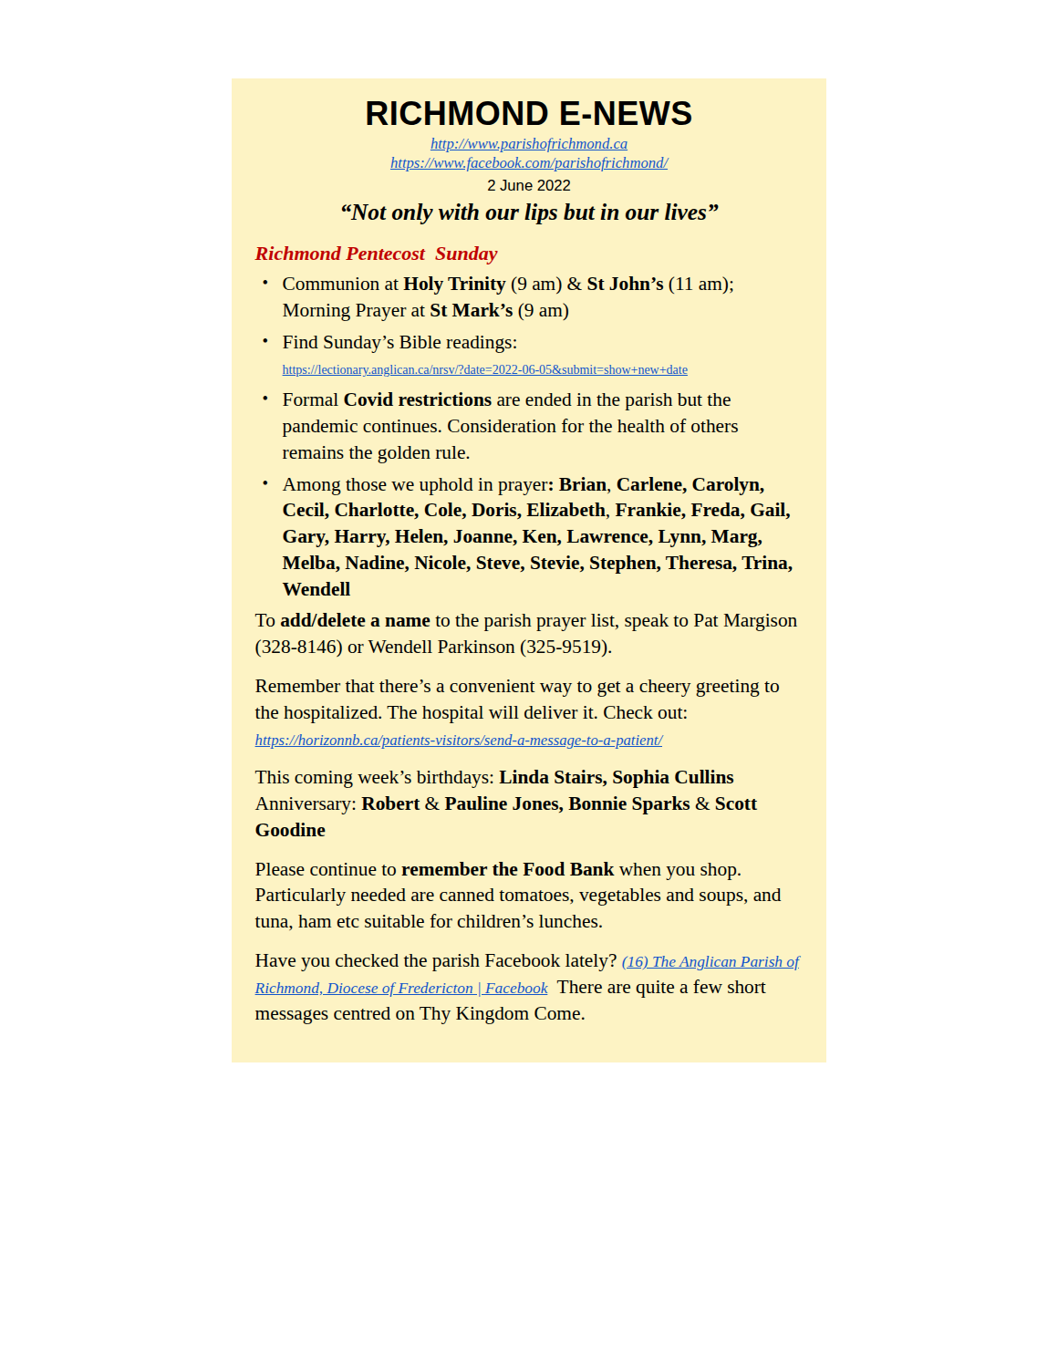RICHMOND E-NEWS
http://www.parishofrichmond.ca
https://www.facebook.com/parishofrichmond/
2 June 2022
“Not only with our lips but in our lives”
Richmond Pentecost Sunday
Communion at Holy Trinity (9 am) & St John’s (11 am); Morning Prayer at St Mark’s (9 am)
Find Sunday’s Bible readings:
https://lectionary.anglican.ca/nrsv/?date=2022-06-05&submit=show+new+date
Formal Covid restrictions are ended in the parish but the pandemic continues. Consideration for the health of others remains the golden rule.
Among those we uphold in prayer: Brian, Carlene, Carolyn, Cecil, Charlotte, Cole, Doris, Elizabeth, Frankie, Freda, Gail, Gary, Harry, Helen, Joanne, Ken, Lawrence, Lynn, Marg, Melba, Nadine, Nicole, Steve, Stevie, Stephen, Theresa, Trina, Wendell
To add/delete a name to the parish prayer list, speak to Pat Margison (328-8146) or Wendell Parkinson (325-9519).
Remember that there’s a convenient way to get a cheery greeting to the hospitalized. The hospital will deliver it. Check out: https://horizonnb.ca/patients-visitors/send-a-message-to-a-patient/
This coming week’s birthdays: Linda Stairs, Sophia Cullins
Anniversary: Robert & Pauline Jones, Bonnie Sparks & Scott Goodine
Please continue to remember the Food Bank when you shop. Particularly needed are canned tomatoes, vegetables and soups, and tuna, ham etc suitable for children’s lunches.
Have you checked the parish Facebook lately? (16) The Anglican Parish of Richmond, Diocese of Fredericton | Facebook There are quite a few short messages centred on Thy Kingdom Come.